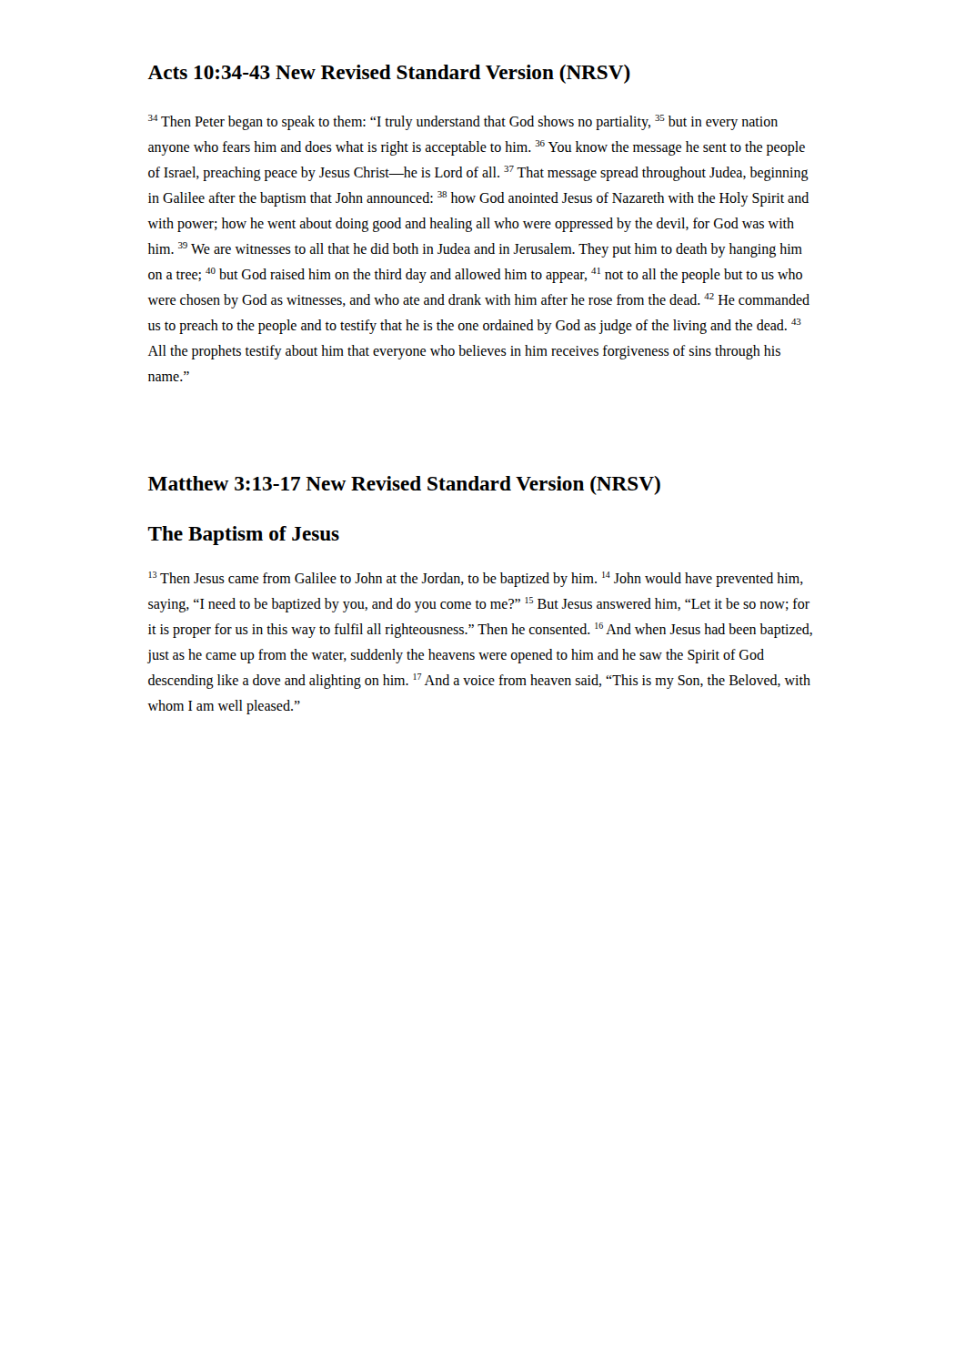Acts 10:34-43 New Revised Standard Version (NRSV)
34 Then Peter began to speak to them: “I truly understand that God shows no partiality, 35 but in every nation anyone who fears him and does what is right is acceptable to him. 36 You know the message he sent to the people of Israel, preaching peace by Jesus Christ—he is Lord of all. 37 That message spread throughout Judea, beginning in Galilee after the baptism that John announced: 38 how God anointed Jesus of Nazareth with the Holy Spirit and with power; how he went about doing good and healing all who were oppressed by the devil, for God was with him. 39 We are witnesses to all that he did both in Judea and in Jerusalem. They put him to death by hanging him on a tree; 40 but God raised him on the third day and allowed him to appear, 41 not to all the people but to us who were chosen by God as witnesses, and who ate and drank with him after he rose from the dead. 42 He commanded us to preach to the people and to testify that he is the one ordained by God as judge of the living and the dead. 43 All the prophets testify about him that everyone who believes in him receives forgiveness of sins through his name.”
Matthew 3:13-17 New Revised Standard Version (NRSV)
The Baptism of Jesus
13 Then Jesus came from Galilee to John at the Jordan, to be baptized by him. 14 John would have prevented him, saying, “I need to be baptized by you, and do you come to me?” 15 But Jesus answered him, “Let it be so now; for it is proper for us in this way to fulfil all righteousness.” Then he consented. 16 And when Jesus had been baptized, just as he came up from the water, suddenly the heavens were opened to him and he saw the Spirit of God descending like a dove and alighting on him. 17 And a voice from heaven said, “This is my Son, the Beloved, with whom I am well pleased.”